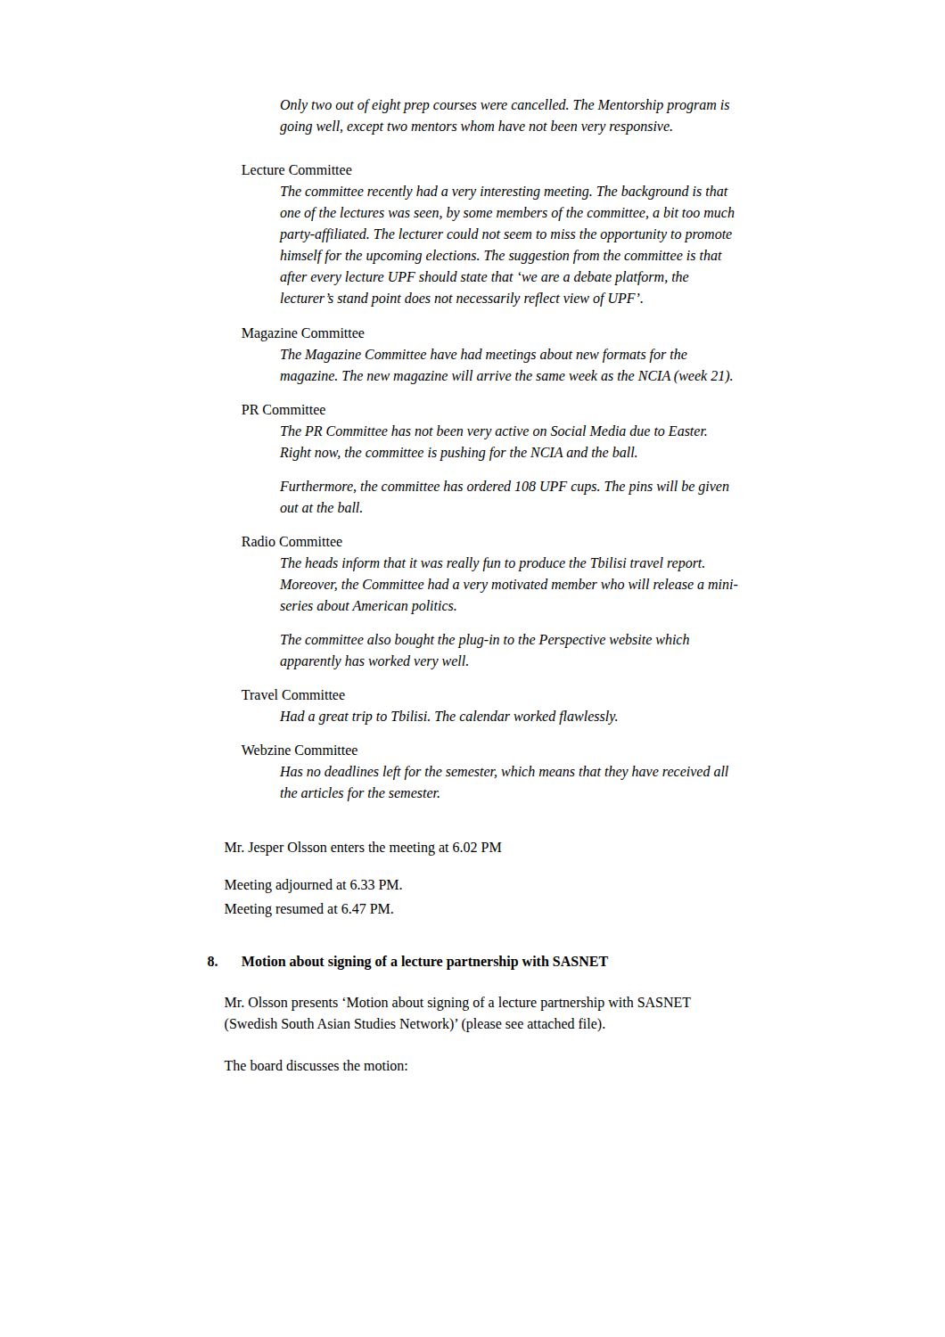Only two out of eight prep courses were cancelled. The Mentorship program is going well, except two mentors whom have not been very responsive.
Lecture Committee
The committee recently had a very interesting meeting. The background is that one of the lectures was seen, by some members of the committee, a bit too much party-affiliated. The lecturer could not seem to miss the opportunity to promote himself for the upcoming elections. The suggestion from the committee is that after every lecture UPF should state that ‘we are a debate platform, the lecturer’s stand point does not necessarily reflect view of UPF’.
Magazine Committee
The Magazine Committee have had meetings about new formats for the magazine. The new magazine will arrive the same week as the NCIA (week 21).
PR Committee
The PR Committee has not been very active on Social Media due to Easter. Right now, the committee is pushing for the NCIA and the ball.
Furthermore, the committee has ordered 108 UPF cups. The pins will be given out at the ball.
Radio Committee
The heads inform that it was really fun to produce the Tbilisi travel report. Moreover, the Committee had a very motivated member who will release a mini-series about American politics.
The committee also bought the plug-in to the Perspective website which apparently has worked very well.
Travel Committee
Had a great trip to Tbilisi. The calendar worked flawlessly.
Webzine Committee
Has no deadlines left for the semester, which means that they have received all the articles for the semester.
Mr. Jesper Olsson enters the meeting at 6.02 PM
Meeting adjourned at 6.33 PM.
Meeting resumed at 6.47 PM.
8.
Motion about signing of a lecture partnership with SASNET
Mr. Olsson presents ‘Motion about signing of a lecture partnership with SASNET (Swedish South Asian Studies Network)’ (please see attached file).
The board discusses the motion: